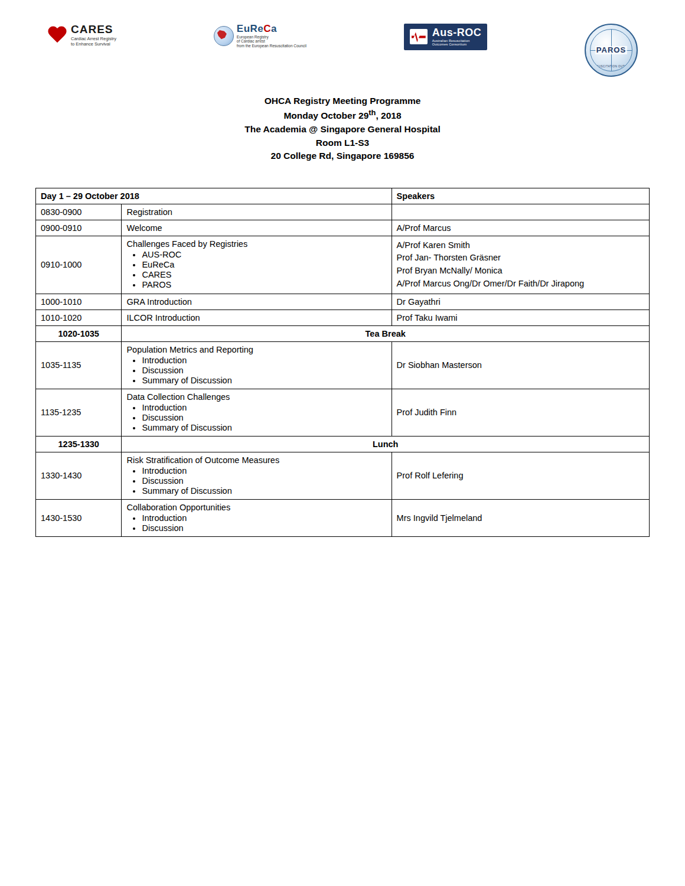CARES
Cardiac Arrest Registry
to Enhance Survival
EuReCa
European Registry
of Cardiac arrest
from the European Resuscitation Council
Aus-ROC
Australian Resuscitation
Outcomes Consortium
PAROS PAN ASIAN RESUSCITATION OUTCOMES STUDY
OHCA Registry Meeting Programme
Monday October 29th, 2018
The Academia @ Singapore General Hospital
Room L1-S3
20 College Rd, Singapore 169856
| Day 1 – 29 October 2018 | Speakers |
| --- | --- |
| 0830-0900 | Registration | |
| 0900-0910 | Welcome | A/Prof Marcus |
| 0910-1000 | Challenges Faced by Registries AUS-ROC EuReCa CARES PAROS | A/Prof Karen Smith Prof Jan- Thorsten Gräsner Prof Bryan McNally/ Monica A/Prof Marcus Ong/Dr Omer/Dr Faith/Dr Jirapong |
| 1000-1010 | GRA Introduction | Dr Gayathri |
| 1010-1020 | ILCOR Introduction | Prof Taku Iwami |
| 1020-1035 | Tea Break |
| 1035-1135 | Population Metrics and Reporting Introduction Discussion Summary of Discussion | Dr Siobhan Masterson |
| 1135-1235 | Data Collection Challenges Introduction Discussion Summary of Discussion | Prof Judith Finn |
| 1235-1330 | Lunch |
| 1330-1430 | Risk Stratification of Outcome Measures Introduction Discussion Summary of Discussion | Prof Rolf Lefering |
| 1430-1530 | Collaboration Opportunities Introduction Discussion | Mrs Ingvild Tjelmeland |